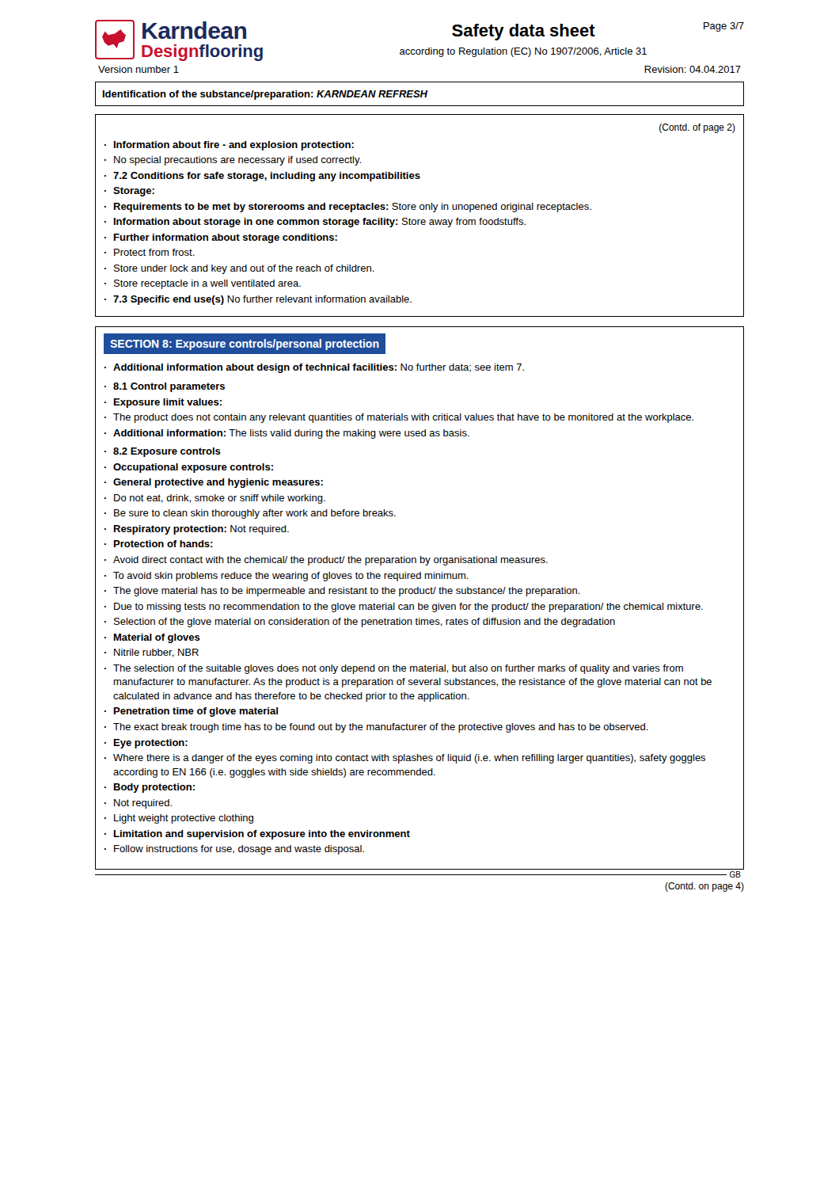Page 3/7
Karndean
Design flooring
Safety data sheet
according to Regulation (EC) No 1907/2006, Article 31
Version number 1 Revision: 04.04.2017
Identification of the substance/preparation: KARNDEAN REFRESH
(Contd. of page 2)
Information about fire - and explosion protection:
No special precautions are necessary if used correctly.
7.2 Conditions for safe storage, including any incompatibilities
Storage:
Requirements to be met by storerooms and receptacles: Store only in unopened original receptacles.
Information about storage in one common storage facility: Store away from foodstuffs.
Further information about storage conditions:
Protect from frost.
Store under lock and key and out of the reach of children.
Store receptacle in a well ventilated area.
7.3 Specific end use(s) No further relevant information available.
SECTION 8: Exposure controls/personal protection
Additional information about design of technical facilities: No further data; see item 7.
8.1 Control parameters
Exposure limit values:
The product does not contain any relevant quantities of materials with critical values that have to be monitored at the workplace.
Additional information: The lists valid during the making were used as basis.
8.2 Exposure controls
Occupational exposure controls:
General protective and hygienic measures:
Do not eat, drink, smoke or sniff while working.
Be sure to clean skin thoroughly after work and before breaks.
Respiratory protection: Not required.
Protection of hands:
Avoid direct contact with the chemical/ the product/ the preparation by organisational measures.
To avoid skin problems reduce the wearing of gloves to the required minimum.
The glove material has to be impermeable and resistant to the product/ the substance/ the preparation.
Due to missing tests no recommendation to the glove material can be given for the product/ the preparation/ the chemical mixture.
Selection of the glove material on consideration of the penetration times, rates of diffusion and the degradation
Material of gloves
Nitrile rubber, NBR
The selection of the suitable gloves does not only depend on the material, but also on further marks of quality and varies from manufacturer to manufacturer. As the product is a preparation of several substances, the resistance of the glove material can not be calculated in advance and has therefore to be checked prior to the application.
Penetration time of glove material
The exact break trough time has to be found out by the manufacturer of the protective gloves and has to be observed.
Eye protection:
Where there is a danger of the eyes coming into contact with splashes of liquid (i.e. when refilling larger quantities), safety goggles according to EN 166 (i.e. goggles with side shields) are recommended.
Body protection:
Not required.
Light weight protective clothing
Limitation and supervision of exposure into the environment
Follow instructions for use, dosage and waste disposal.
GB
(Contd. on page 4)